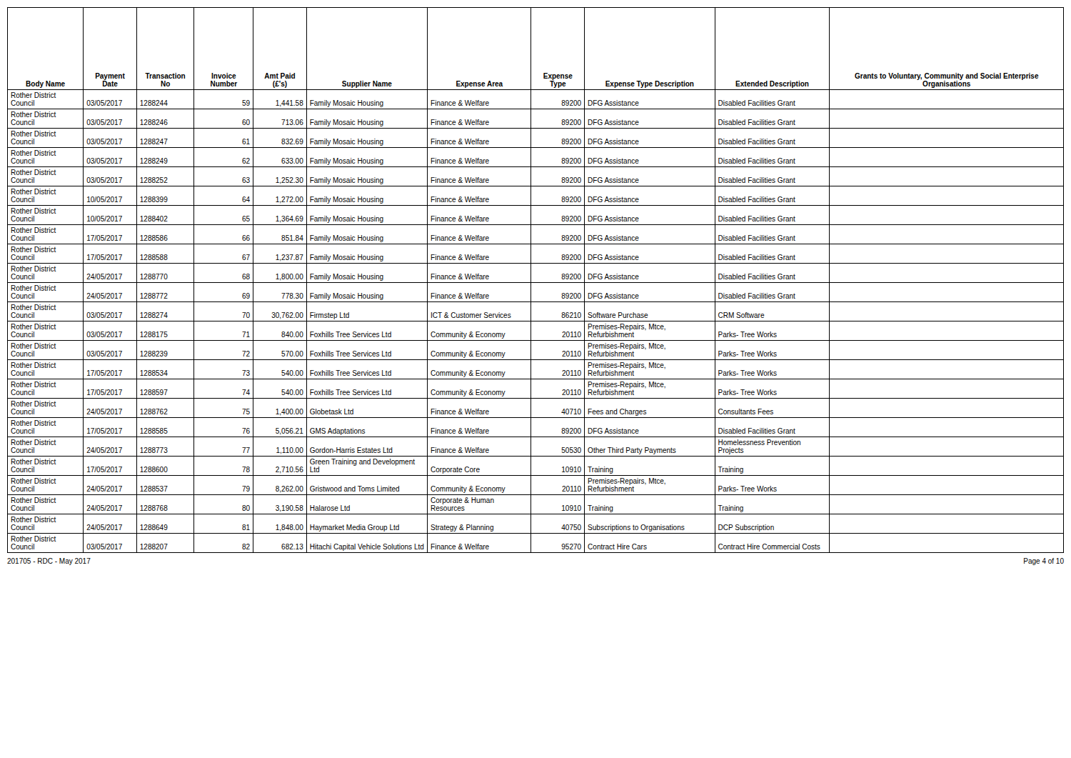| Body Name | Payment Date | Transaction No | Invoice Number | Amt Paid (£'s) | Supplier Name | Expense Area | Expense Type | Expense Type Description | Extended Description | Grants to Voluntary, Community and Social Enterprise Organisations |
| --- | --- | --- | --- | --- | --- | --- | --- | --- | --- | --- |
| Rother District Council | 03/05/2017 | 1288244 | 59 | 1,441.58 | Family Mosaic Housing | Finance & Welfare | 89200 | DFG Assistance | Disabled Facilities Grant | |
| Rother District Council | 03/05/2017 | 1288246 | 60 | 713.06 | Family Mosaic Housing | Finance & Welfare | 89200 | DFG Assistance | Disabled Facilities Grant | |
| Rother District Council | 03/05/2017 | 1288247 | 61 | 832.69 | Family Mosaic Housing | Finance & Welfare | 89200 | DFG Assistance | Disabled Facilities Grant | |
| Rother District Council | 03/05/2017 | 1288249 | 62 | 633.00 | Family Mosaic Housing | Finance & Welfare | 89200 | DFG Assistance | Disabled Facilities Grant | |
| Rother District Council | 03/05/2017 | 1288252 | 63 | 1,252.30 | Family Mosaic Housing | Finance & Welfare | 89200 | DFG Assistance | Disabled Facilities Grant | |
| Rother District Council | 10/05/2017 | 1288399 | 64 | 1,272.00 | Family Mosaic Housing | Finance & Welfare | 89200 | DFG Assistance | Disabled Facilities Grant | |
| Rother District Council | 10/05/2017 | 1288402 | 65 | 1,364.69 | Family Mosaic Housing | Finance & Welfare | 89200 | DFG Assistance | Disabled Facilities Grant | |
| Rother District Council | 17/05/2017 | 1288586 | 66 | 851.84 | Family Mosaic Housing | Finance & Welfare | 89200 | DFG Assistance | Disabled Facilities Grant | |
| Rother District Council | 17/05/2017 | 1288588 | 67 | 1,237.87 | Family Mosaic Housing | Finance & Welfare | 89200 | DFG Assistance | Disabled Facilities Grant | |
| Rother District Council | 24/05/2017 | 1288770 | 68 | 1,800.00 | Family Mosaic Housing | Finance & Welfare | 89200 | DFG Assistance | Disabled Facilities Grant | |
| Rother District Council | 24/05/2017 | 1288772 | 69 | 778.30 | Family Mosaic Housing | Finance & Welfare | 89200 | DFG Assistance | Disabled Facilities Grant | |
| Rother District Council | 03/05/2017 | 1288274 | 70 | 30,762.00 | Firmstep Ltd | ICT & Customer Services | 86210 | Software Purchase | CRM Software | |
| Rother District Council | 03/05/2017 | 1288175 | 71 | 840.00 | Foxhills Tree Services Ltd | Community & Economy | 20110 | Premises-Repairs, Mtce, Refurbishment | Parks- Tree Works | |
| Rother District Council | 03/05/2017 | 1288239 | 72 | 570.00 | Foxhills Tree Services Ltd | Community & Economy | 20110 | Premises-Repairs, Mtce, Refurbishment | Parks- Tree Works | |
| Rother District Council | 17/05/2017 | 1288534 | 73 | 540.00 | Foxhills Tree Services Ltd | Community & Economy | 20110 | Premises-Repairs, Mtce, Refurbishment | Parks- Tree Works | |
| Rother District Council | 17/05/2017 | 1288597 | 74 | 540.00 | Foxhills Tree Services Ltd | Community & Economy | 20110 | Premises-Repairs, Mtce, Refurbishment | Parks- Tree Works | |
| Rother District Council | 24/05/2017 | 1288762 | 75 | 1,400.00 | Globetask Ltd | Finance & Welfare | 40710 | Fees and Charges | Consultants Fees | |
| Rother District Council | 17/05/2017 | 1288585 | 76 | 5,056.21 | GMS Adaptations | Finance & Welfare | 89200 | DFG Assistance | Disabled Facilities Grant | |
| Rother District Council | 24/05/2017 | 1288773 | 77 | 1,110.00 | Gordon-Harris Estates Ltd | Finance & Welfare | 50530 | Other Third Party Payments | Homelessness Prevention Projects | |
| Rother District Council | 17/05/2017 | 1288600 | 78 | 2,710.56 | Green Training and Development Ltd | Corporate Core | 10910 | Training | Training | |
| Rother District Council | 24/05/2017 | 1288537 | 79 | 8,262.00 | Gristwood and Toms Limited | Community & Economy | 20110 | Premises-Repairs, Mtce, Refurbishment | Parks- Tree Works | |
| Rother District Council | 24/05/2017 | 1288768 | 80 | 3,190.58 | Halarose Ltd | Corporate & Human Resources | 10910 | Training | Training | |
| Rother District Council | 24/05/2017 | 1288649 | 81 | 1,848.00 | Haymarket Media Group Ltd | Strategy & Planning | 40750 | Subscriptions to Organisations | DCP Subscription | |
| Rother District Council | 03/05/2017 | 1288207 | 82 | 682.13 | Hitachi Capital Vehicle Solutions Ltd | Finance & Welfare | 95270 | Contract Hire Cars | Contract Hire Commercial Costs | |
201705 - RDC - May 2017 Page 4 of 10